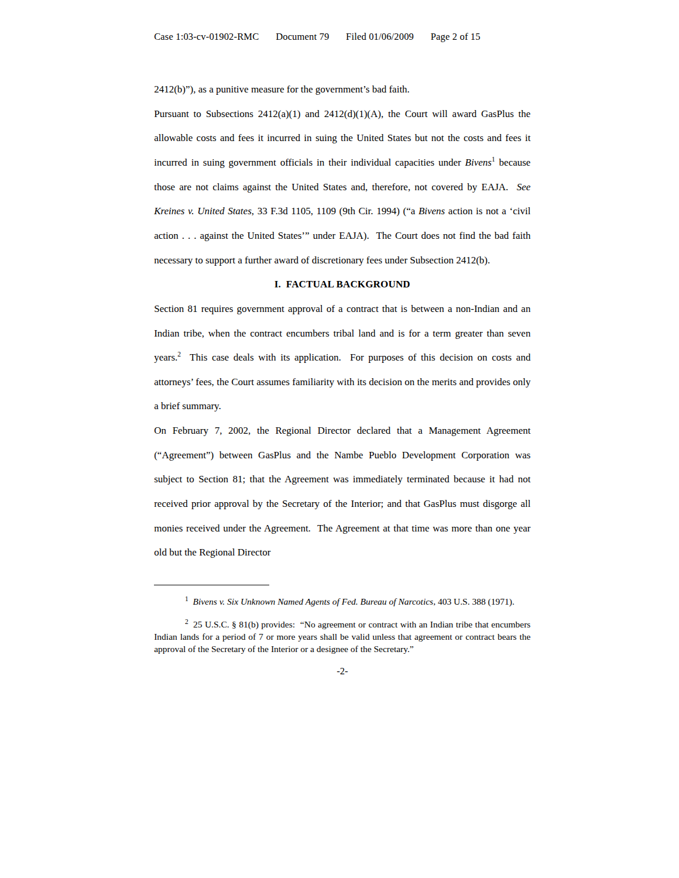Case 1:03-cv-01902-RMC Document 79 Filed 01/06/2009 Page 2 of 15
2412(b)”), as a punitive measure for the government’s bad faith.
Pursuant to Subsections 2412(a)(1) and 2412(d)(1)(A), the Court will award GasPlus the allowable costs and fees it incurred in suing the United States but not the costs and fees it incurred in suing government officials in their individual capacities under Bivens1 because those are not claims against the United States and, therefore, not covered by EAJA. See Kreines v. United States, 33 F.3d 1105, 1109 (9th Cir. 1994) (“a Bivens action is not a ‘civil action . . . against the United States’” under EAJA). The Court does not find the bad faith necessary to support a further award of discretionary fees under Subsection 2412(b).
I. FACTUAL BACKGROUND
Section 81 requires government approval of a contract that is between a non-Indian and an Indian tribe, when the contract encumbers tribal land and is for a term greater than seven years.2 This case deals with its application. For purposes of this decision on costs and attorneys’ fees, the Court assumes familiarity with its decision on the merits and provides only a brief summary.
On February 7, 2002, the Regional Director declared that a Management Agreement (“Agreement”) between GasPlus and the Nambe Pueblo Development Corporation was subject to Section 81; that the Agreement was immediately terminated because it had not received prior approval by the Secretary of the Interior; and that GasPlus must disgorge all monies received under the Agreement. The Agreement at that time was more than one year old but the Regional Director
1 Bivens v. Six Unknown Named Agents of Fed. Bureau of Narcotics, 403 U.S. 388 (1971).
2 25 U.S.C. § 81(b) provides: “No agreement or contract with an Indian tribe that encumbers Indian lands for a period of 7 or more years shall be valid unless that agreement or contract bears the approval of the Secretary of the Interior or a designee of the Secretary.”
-2-